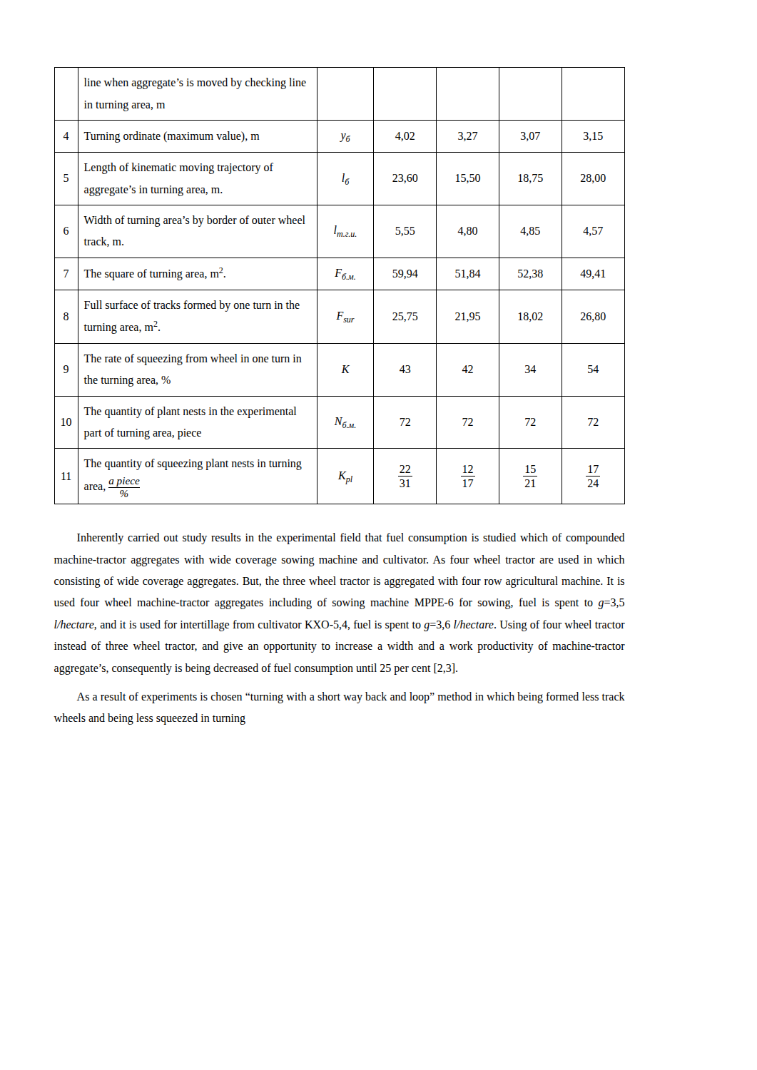| | line when aggregate’s is moved by checking line in turning area, m | | | | | |
| 4 | Turning ordinate (maximum value), m | y б | 4,02 | 3,27 | 3,07 | 3,15 |
| 5 | Length of kinematic moving trajectory of aggregate’s in turning area, m. | l б | 23,60 | 15,50 | 18,75 | 28,00 |
| 6 | Width of turning area’s by border of outer wheel track, m. | l т.г.и. | 5,55 | 4,80 | 4,85 | 4,57 |
| 7 | The square of turning area, m 2 . | F б.м. | 59,94 | 51,84 | 52,38 | 49,41 |
| 8 | Full surface of tracks formed by one turn in the turning area, m 2 . | F sur | 25,75 | 21,95 | 18,02 | 26,80 |
| 9 | The rate of squeezing from wheel in one turn in the turning area, % | К | 43 | 42 | 34 | 54 |
| 10 | The quantity of plant nests in the experimental part of turning area, piece | N б.м. | 72 | 72 | 72 | 72 |
| 11 | The quantity of squeezing plant nests in turning area, a piece % | K pl | 22 31 | 12 17 | 15 21 | 17 24 |
Inherently carried out study results in the experimental field that fuel consumption is studied which of compounded machine-tractor aggregates with wide coverage sowing machine and cultivator. As four wheel tractor are used in which consisting of wide coverage aggregates. But, the three wheel tractor is aggregated with four row agricultural machine. It is used four wheel machine-tractor aggregates including of sowing machine MPPE-6 for sowing, fuel is spent to g=3,5 l/hectare, and it is used for intertillage from cultivator KXO-5,4, fuel is spent to g=3,6 l/hectare. Using of four wheel tractor instead of three wheel tractor, and give an opportunity to increase a width and a work productivity of machine-tractor aggregate’s, consequently is being decreased of fuel consumption until 25 per cent [2,3].
As a result of experiments is chosen “turning with a short way back and loop” method in which being formed less track wheels and being less squeezed in turning